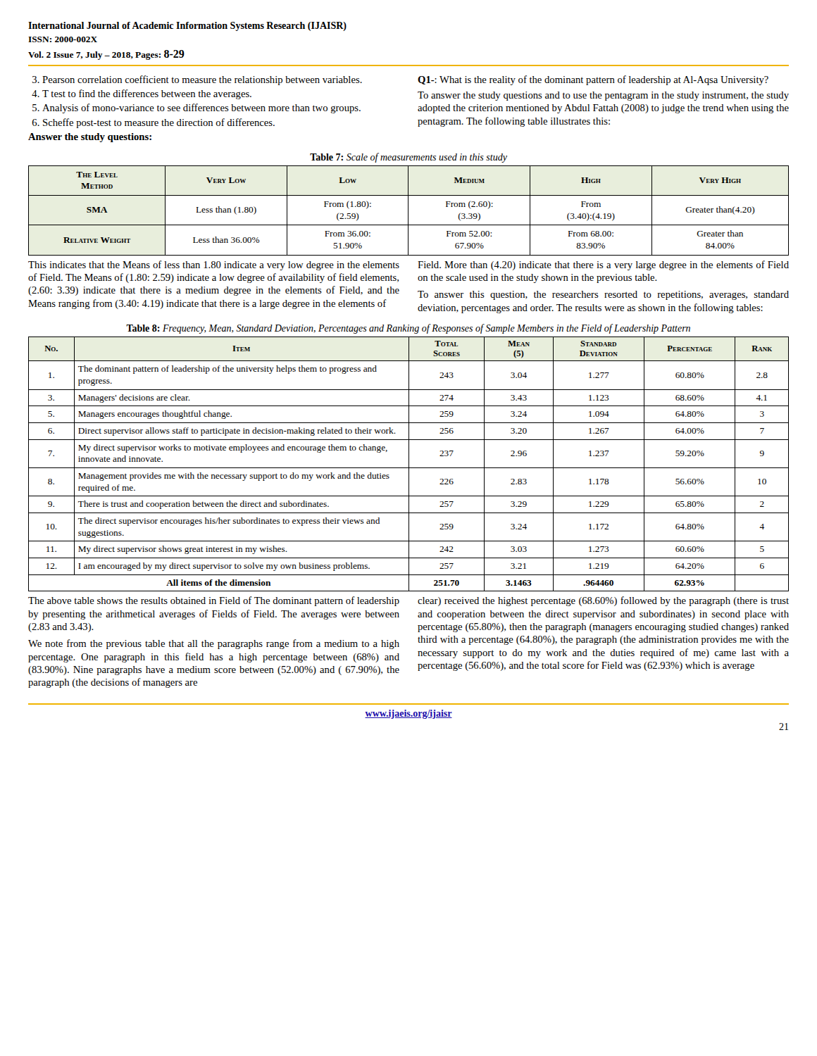International Journal of Academic Information Systems Research (IJAISR)
ISSN: 2000-002X
Vol. 2 Issue 7, July – 2018, Pages: 8-29
Pearson correlation coefficient to measure the relationship between variables.
T test to find the differences between the averages.
Analysis of mono-variance to see differences between more than two groups.
Scheffe post-test to measure the direction of differences.
Answer the study questions:
Q1-: What is the reality of the dominant pattern of leadership at Al-Aqsa University?
To answer the study questions and to use the pentagram in the study instrument, the study adopted the criterion mentioned by Abdul Fattah (2008) to judge the trend when using the pentagram. The following table illustrates this:
Table 7: Scale of measurements used in this study
| The Level Method | Very Low | Low | Medium | High | Very High |
| --- | --- | --- | --- | --- | --- |
| SMA | Less than (1.80) | From (1.80): (2.59) | From (2.60): (3.39) | From (3.40):(4.19) | Greater than(4.20) |
| Relative Weight | Less than 36.00% | From 36.00: 51.90% | From 52.00: 67.90% | From 68.00: 83.90% | Greater than 84.00% |
This indicates that the Means of less than 1.80 indicate a very low degree in the elements of Field. The Means of (1.80: 2.59) indicate a low degree of availability of field elements, (2.60: 3.39) indicate that there is a medium degree in the elements of Field, and the Means ranging from (3.40: 4.19) indicate that there is a large degree in the elements of
Field. More than (4.20) indicate that there is a very large degree in the elements of Field on the scale used in the study shown in the previous table.
To answer this question, the researchers resorted to repetitions, averages, standard deviation, percentages and order. The results were as shown in the following tables:
Table 8: Frequency, Mean, Standard Deviation, Percentages and Ranking of Responses of Sample Members in the Field of Leadership Pattern
| No. | Item | Total Scores | Mean (5) | Standard Deviation | Percentage | Rank |
| --- | --- | --- | --- | --- | --- | --- |
| 1. | The dominant pattern of leadership of the university helps them to progress and progress. | 243 | 3.04 | 1.277 | 60.80% | 2.8 |
| 3. | Managers' decisions are clear. | 274 | 3.43 | 1.123 | 68.60% | 4.1 |
| 5. | Managers encourages thoughtful change. | 259 | 3.24 | 1.094 | 64.80% | 3 |
| 6. | Direct supervisor allows staff to participate in decision-making related to their work. | 256 | 3.20 | 1.267 | 64.00% | 7 |
| 7. | My direct supervisor works to motivate employees and encourage them to change, innovate and innovate. | 237 | 2.96 | 1.237 | 59.20% | 9 |
| 8. | Management provides me with the necessary support to do my work and the duties required of me. | 226 | 2.83 | 1.178 | 56.60% | 10 |
| 9. | There is trust and cooperation between the direct and subordinates. | 257 | 3.29 | 1.229 | 65.80% | 2 |
| 10. | The direct supervisor encourages his/her subordinates to express their views and suggestions. | 259 | 3.24 | 1.172 | 64.80% | 4 |
| 11. | My direct supervisor shows great interest in my wishes. | 242 | 3.03 | 1.273 | 60.60% | 5 |
| 12. | I am encouraged by my direct supervisor to solve my own business problems. | 257 | 3.21 | 1.219 | 64.20% | 6 |
| All items of the dimension | 251.70 | 3.1463 | .964460 | 62.93% | |
The above table shows the results obtained in Field of The dominant pattern of leadership by presenting the arithmetical averages of Fields of Field. The averages were between (2.83 and 3.43).
We note from the previous table that all the paragraphs range from a medium to a high percentage. One paragraph in this field has a high percentage between (68%) and (83.90%). Nine paragraphs have a medium score between (52.00%) and ( 67.90%), the paragraph (the decisions of managers are
clear) received the highest percentage (68.60%) followed by the paragraph (there is trust and cooperation between the direct supervisor and subordinates) in second place with percentage (65.80%), then the paragraph (managers encouraging studied changes) ranked third with a percentage (64.80%), the paragraph (the administration provides me with the necessary support to do my work and the duties required of me) came last with a percentage (56.60%), and the total score for Field was (62.93%) which is average
www.ijaeis.org/ijaisr
21